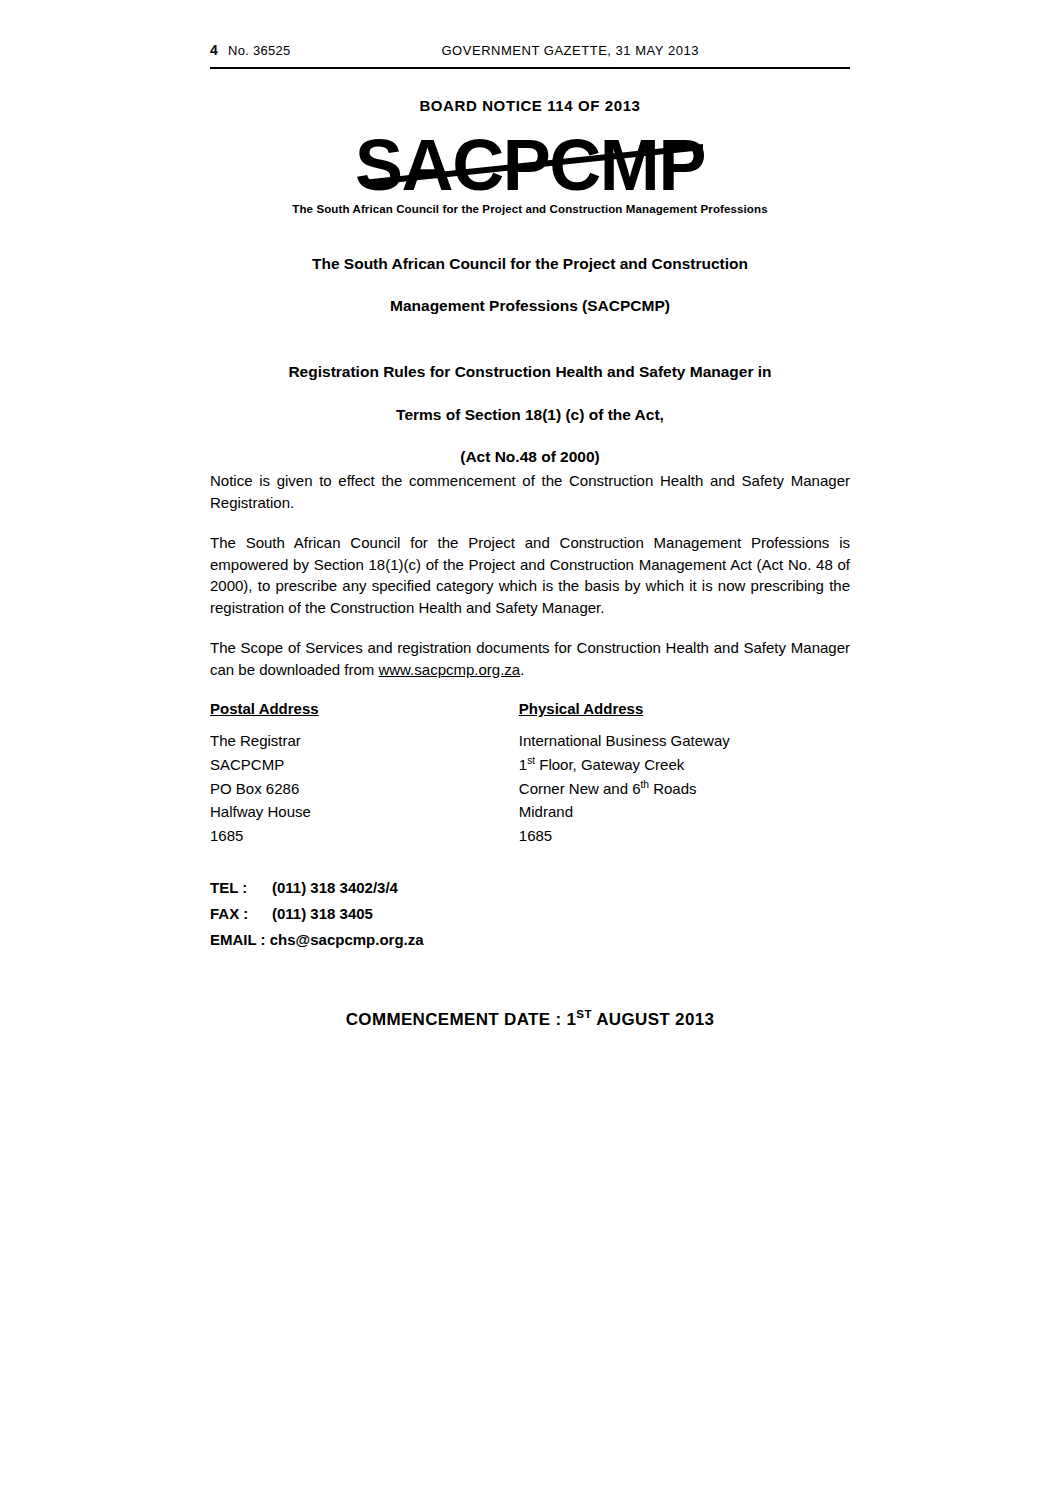4 No. 36525
GOVERNMENT GAZETTE, 31 MAY 2013
BOARD NOTICE 114 OF 2013
SACPCMP
The South African Council for the Project and Construction Management Professions
The South African Council for the Project and Construction Management Professions (SACPCMP)
Registration Rules for Construction Health and Safety Manager in Terms of Section 18(1) (c) of the Act, (Act No.48 of 2000)
Notice is given to effect the commencement of the Construction Health and Safety Manager Registration.
The South African Council for the Project and Construction Management Professions is empowered by Section 18(1)(c) of the Project and Construction Management Act (Act No. 48 of 2000), to prescribe any specified category which is the basis by which it is now prescribing the registration of the Construction Health and Safety Manager.
The Scope of Services and registration documents for Construction Health and Safety Manager can be downloaded from www.sacpcmp.org.za.
| Postal Address | Physical Address |
| --- | --- |
| The Registrar | International Business Gateway |
| SACPCMP | 1 st Floor, Gateway Creek |
| PO Box 6286 | Corner New and 6 th Roads |
| Halfway House | Midrand |
| 1685 | 1685 |
TEL :(011) 318 3402/3/4
FAX :(011) 318 3405
EMAIL : chs@sacpcmp.org.za
COMMENCEMENT DATE : 1ST AUGUST 2013